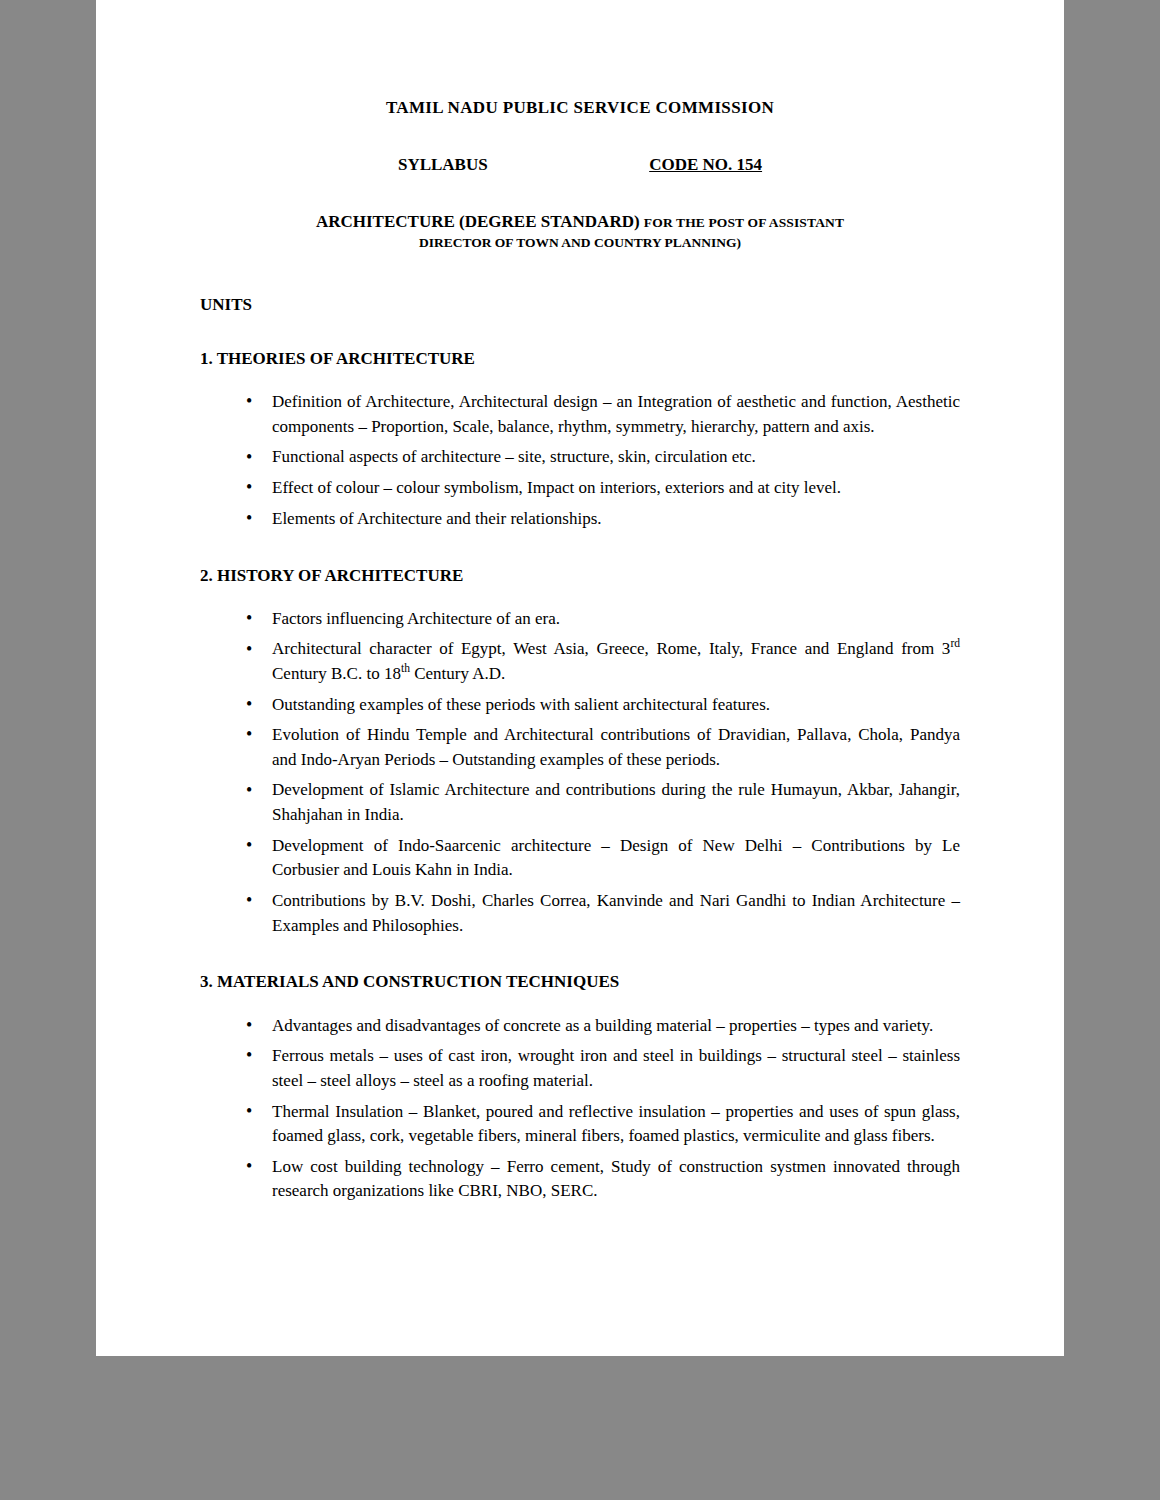TAMIL NADU PUBLIC SERVICE COMMISSION
SYLLABUS CODE NO. 154
ARCHITECTURE (DEGREE STANDARD) FOR THE POST OF ASSISTANT DIRECTOR OF TOWN AND COUNTRY PLANNING)
UNITS
1. THEORIES OF ARCHITECTURE
Definition of Architecture, Architectural design – an Integration of aesthetic and function, Aesthetic components – Proportion, Scale, balance, rhythm, symmetry, hierarchy, pattern and axis.
Functional aspects of architecture – site, structure, skin, circulation etc.
Effect of colour – colour symbolism, Impact on interiors, exteriors and at city level.
Elements of Architecture and their relationships.
2. HISTORY OF ARCHITECTURE
Factors influencing Architecture of an era.
Architectural character of Egypt, West Asia, Greece, Rome, Italy, France and England from 3rd Century B.C. to 18th Century A.D.
Outstanding examples of these periods with salient architectural features.
Evolution of Hindu Temple and Architectural contributions of Dravidian, Pallava, Chola, Pandya and Indo-Aryan Periods – Outstanding examples of these periods.
Development of Islamic Architecture and contributions during the rule Humayun, Akbar, Jahangir, Shahjahan in India.
Development of Indo-Saarcenic architecture – Design of New Delhi – Contributions by Le Corbusier and Louis Kahn in India.
Contributions by B.V. Doshi, Charles Correa, Kanvinde and Nari Gandhi to Indian Architecture – Examples and Philosophies.
3. MATERIALS AND CONSTRUCTION TECHNIQUES
Advantages and disadvantages of concrete as a building material – properties – types and variety.
Ferrous metals – uses of cast iron, wrought iron and steel in buildings – structural steel – stainless steel – steel alloys – steel as a roofing material.
Thermal Insulation – Blanket, poured and reflective insulation – properties and uses of spun glass, foamed glass, cork, vegetable fibers, mineral fibers, foamed plastics, vermiculite and glass fibers.
Low cost building technology – Ferro cement, Study of construction systmen innovated through research organizations like CBRI, NBO, SERC.